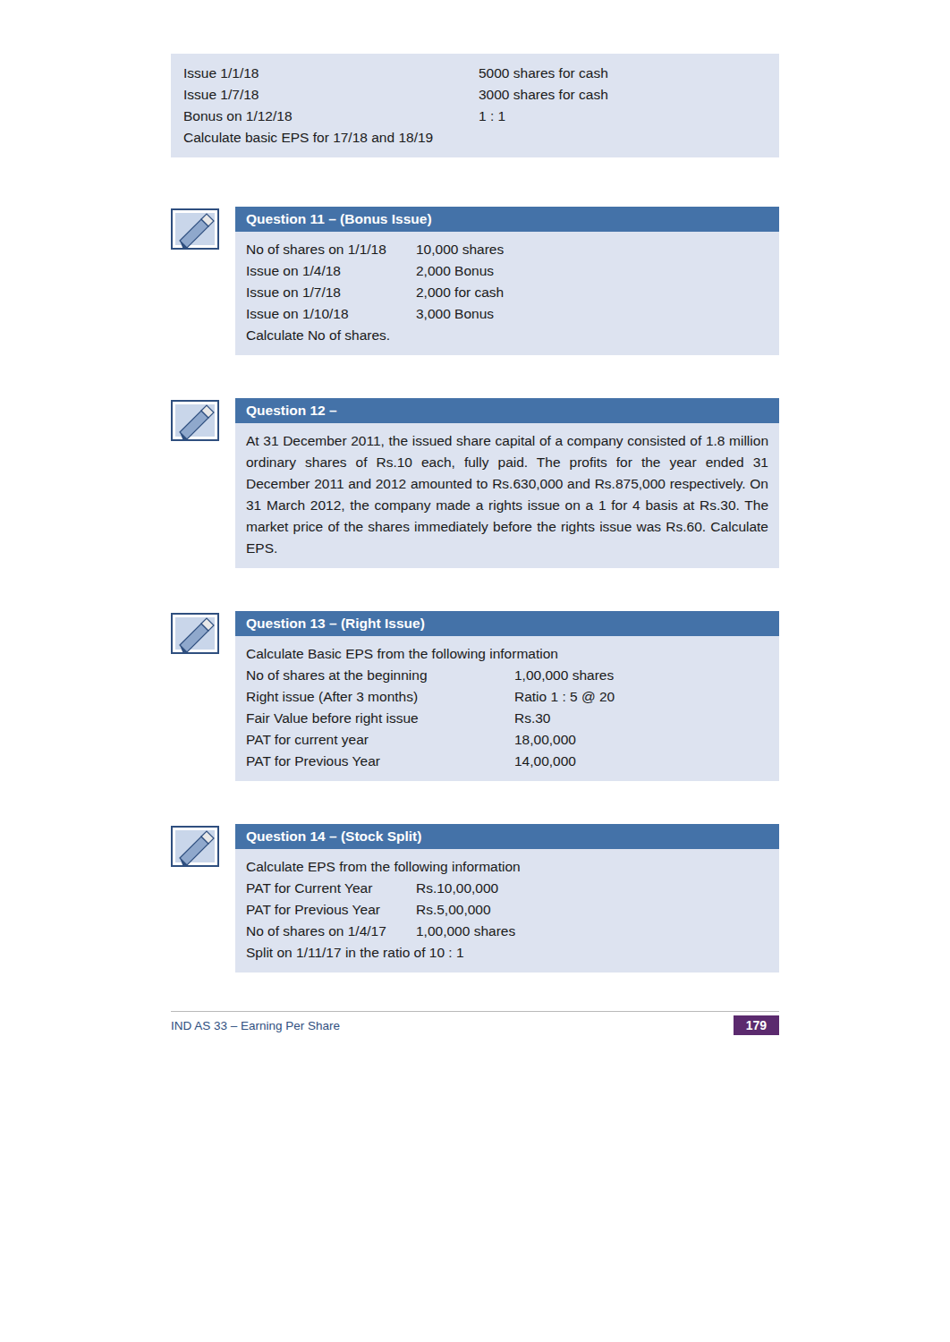Issue 1/1/18
5000 shares for cash
Issue 1/7/18
3000 shares for cash
Bonus on 1/12/18
1 : 1
Calculate basic EPS for 17/18 and 18/19
Question 11 – (Bonus Issue)
No of shares on 1/1/18
10,000 shares
Issue on 1/4/18
2,000 Bonus
Issue on 1/7/18
2,000 for cash
Issue on 1/10/18
3,000 Bonus
Calculate No of shares.
Question 12 –
At 31 December 2011, the issued share capital of a company consisted of 1.8 million ordinary shares of Rs.10 each, fully paid. The profits for the year ended 31 December 2011 and 2012 amounted to Rs.630,000 and Rs.875,000 respectively. On 31 March 2012, the company made a rights issue on a 1 for 4 basis at Rs.30. The market price of the shares immediately before the rights issue was Rs.60. Calculate EPS.
Question 13 – (Right Issue)
Calculate Basic EPS from the following information
No of shares at the beginning
1,00,000 shares
Right issue (After 3 months)
Ratio 1 : 5 @ 20
Fair Value before right issue
Rs.30
PAT for current year
18,00,000
PAT for Previous Year
14,00,000
Question 14 – (Stock Split)
Calculate EPS from the following information
PAT for Current Year
Rs.10,00,000
PAT for Previous Year
Rs.5,00,000
No of shares on 1/4/17
1,00,000 shares
Split on 1/11/17 in the ratio of 10 : 1
IND AS 33 – Earning Per Share
179